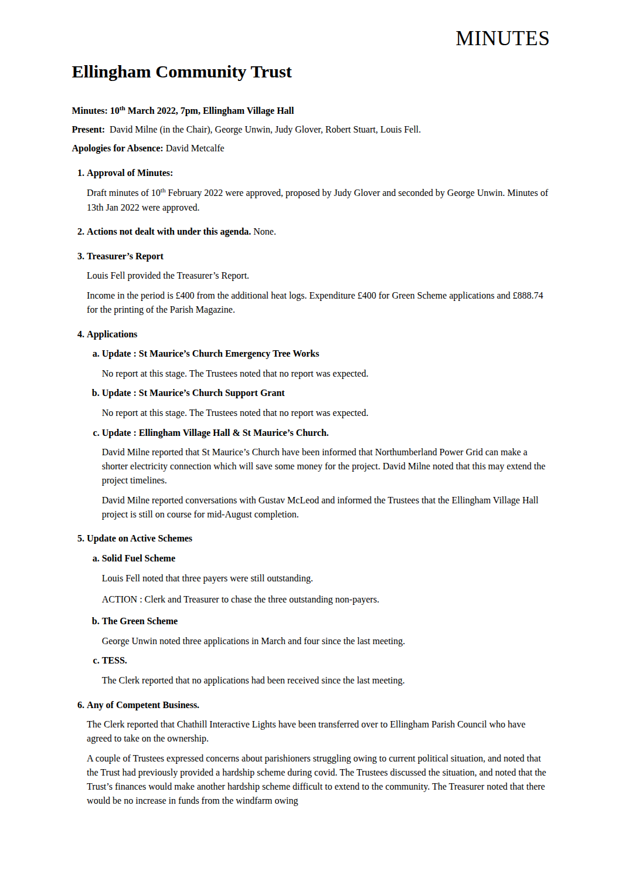MINUTES
Ellingham Community Trust
Minutes: 10th March 2022, 7pm, Ellingham Village Hall
Present: David Milne (in the Chair), George Unwin, Judy Glover, Robert Stuart, Louis Fell.
Apologies for Absence: David Metcalfe
Approval of Minutes:
Draft minutes of 10th February 2022 were approved, proposed by Judy Glover and seconded by George Unwin. Minutes of 13th Jan 2022 were approved.
Actions not dealt with under this agenda. None.
Treasurer’s Report
Louis Fell provided the Treasurer’s Report.
Income in the period is £400 from the additional heat logs. Expenditure £400 for Green Scheme applications and £888.74 for the printing of the Parish Magazine.
Applications
Update : St Maurice’s Church Emergency Tree Works
No report at this stage. The Trustees noted that no report was expected.
Update : St Maurice’s Church Support Grant
No report at this stage. The Trustees noted that no report was expected.
Update : Ellingham Village Hall & St Maurice’s Church.
David Milne reported that St Maurice’s Church have been informed that Northumberland Power Grid can make a shorter electricity connection which will save some money for the project. David Milne noted that this may extend the project timelines.
David Milne reported conversations with Gustav McLeod and informed the Trustees that the Ellingham Village Hall project is still on course for mid-August completion.
Update on Active Schemes
Solid Fuel Scheme
Louis Fell noted that three payers were still outstanding.
ACTION : Clerk and Treasurer to chase the three outstanding non-payers.
The Green Scheme
George Unwin noted three applications in March and four since the last meeting.
TESS.
The Clerk reported that no applications had been received since the last meeting.
Any of Competent Business.
The Clerk reported that Chathill Interactive Lights have been transferred over to Ellingham Parish Council who have agreed to take on the ownership.
A couple of Trustees expressed concerns about parishioners struggling owing to current political situation, and noted that the Trust had previously provided a hardship scheme during covid. The Trustees discussed the situation, and noted that the Trust’s finances would make another hardship scheme difficult to extend to the community. The Treasurer noted that there would be no increase in funds from the windfarm owing